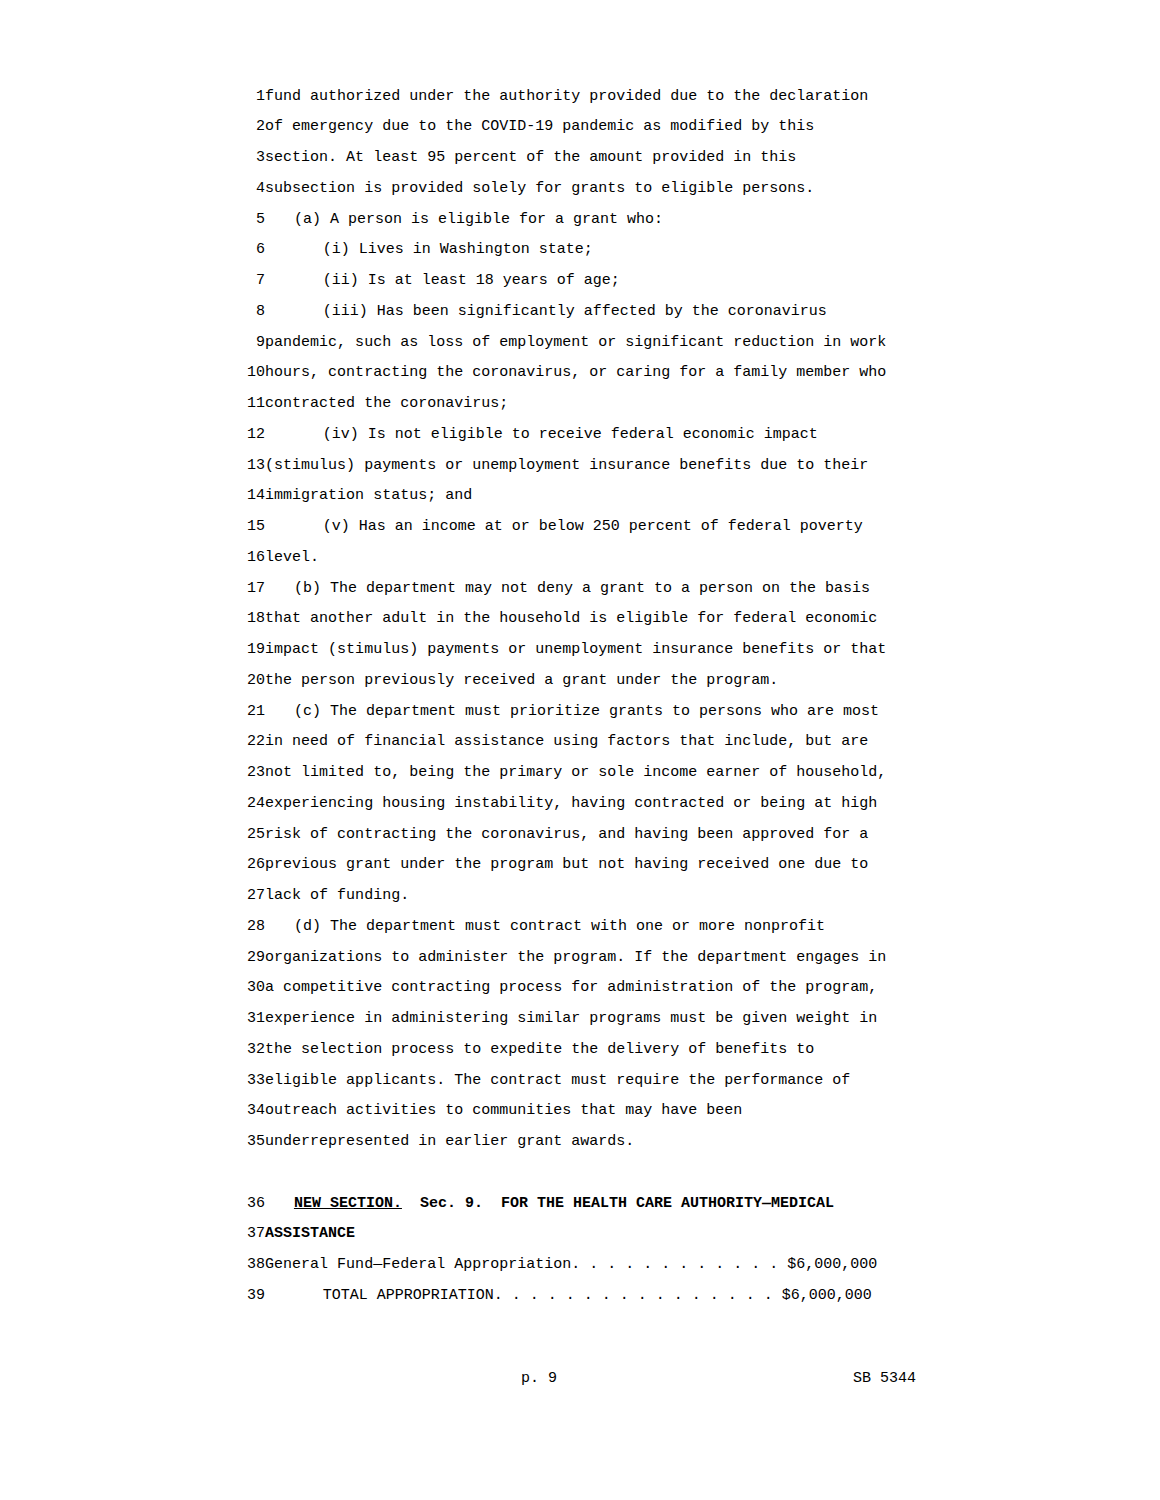| 1 | fund authorized under the authority provided due to the declaration |
| 2 | of emergency due to the COVID-19 pandemic as modified by this |
| 3 | section. At least 95 percent of the amount provided in this |
| 4 | subsection is provided solely for grants to eligible persons. |
| 5 | (a) A person is eligible for a grant who: |
| 6 | (i) Lives in Washington state; |
| 7 | (ii) Is at least 18 years of age; |
| 8 | (iii) Has been significantly affected by the coronavirus |
| 9 | pandemic, such as loss of employment or significant reduction in work |
| 10 | hours, contracting the coronavirus, or caring for a family member who |
| 11 | contracted the coronavirus; |
| 12 | (iv) Is not eligible to receive federal economic impact |
| 13 | (stimulus) payments or unemployment insurance benefits due to their |
| 14 | immigration status; and |
| 15 | (v) Has an income at or below 250 percent of federal poverty |
| 16 | level. |
| 17 | (b) The department may not deny a grant to a person on the basis |
| 18 | that another adult in the household is eligible for federal economic |
| 19 | impact (stimulus) payments or unemployment insurance benefits or that |
| 20 | the person previously received a grant under the program. |
| 21 | (c) The department must prioritize grants to persons who are most |
| 22 | in need of financial assistance using factors that include, but are |
| 23 | not limited to, being the primary or sole income earner of household, |
| 24 | experiencing housing instability, having contracted or being at high |
| 25 | risk of contracting the coronavirus, and having been approved for a |
| 26 | previous grant under the program but not having received one due to |
| 27 | lack of funding. |
| 28 | (d) The department must contract with one or more nonprofit |
| 29 | organizations to administer the program. If the department engages in |
| 30 | a competitive contracting process for administration of the program, |
| 31 | experience in administering similar programs must be given weight in |
| 32 | the selection process to expedite the delivery of benefits to |
| 33 | eligible applicants. The contract must require the performance of |
| 34 | outreach activities to communities that may have been |
| 35 | underrepresented in earlier grant awards. |
| 36 | NEW SECTION. Sec. 9. FOR THE HEALTH CARE AUTHORITY—MEDICAL |
| 37 | ASSISTANCE |
| 38 | General Fund—Federal Appropriation. . . . . . . . . . . . $6,000,000 |
| 39 | TOTAL APPROPRIATION. . . . . . . . . . . . . . . . $6,000,000 |
p. 9
SB 5344